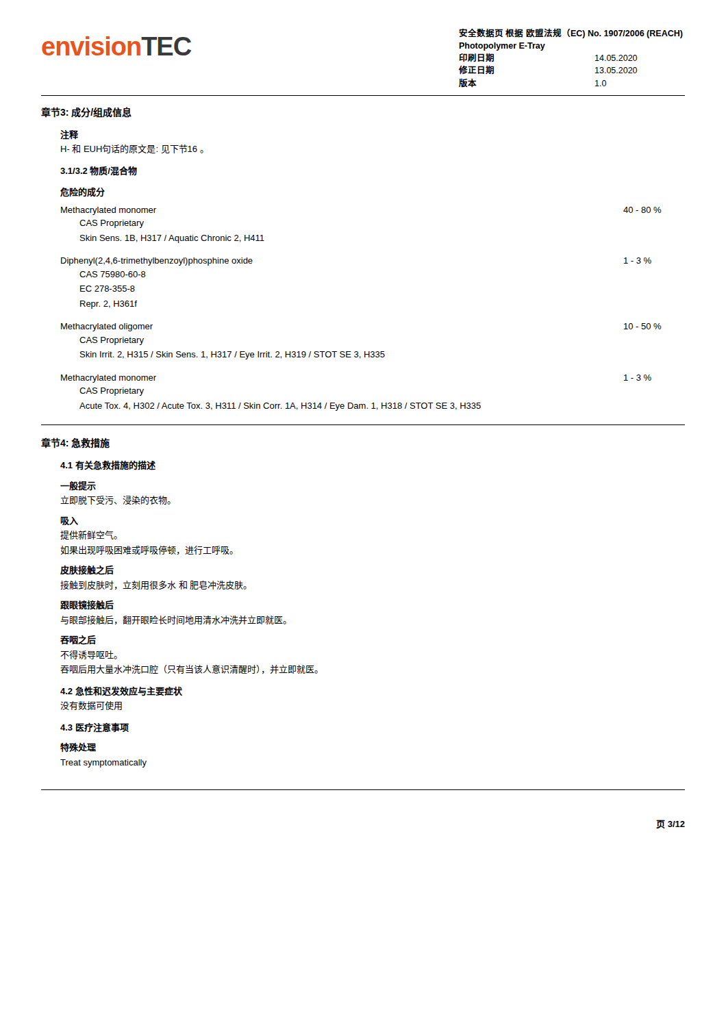envision TEC
安全数据页 根据 欧盟法规（EC) No. 1907/2006 (REACH)
Photopolymer E-Tray
| 印刷日期 | 14.05.2020 |
| 修正日期 | 13.05.2020 |
| 版本 | 1.0 |
章节3: 成分/组成信息
注释
H- 和 EUH句话的原文是: 见下节16 。
3.1/3.2 物质/混合物
危险的成分
Methacrylated monomer
40 - 80 %
CAS Proprietary
Skin Sens. 1B, H317 / Aquatic Chronic 2, H411
Diphenyl(2,4,6-trimethylbenzoyl)phosphine oxide
1 - 3 %
CAS 75980-60-8
EC 278-355-8
Repr. 2, H361f
Methacrylated oligomer
10 - 50 %
CAS Proprietary
Skin Irrit. 2, H315 / Skin Sens. 1, H317 / Eye Irrit. 2, H319 / STOT SE 3, H335
Methacrylated monomer
1 - 3 %
CAS Proprietary
Acute Tox. 4, H302 / Acute Tox. 3, H311 / Skin Corr. 1A, H314 / Eye Dam. 1, H318 / STOT SE 3, H335
章节4: 急救措施
4.1 有关急救措施的描述
一般提示
立即脱下受污、浸染的衣物。
吸入
提供新鲜空气。
如果出现呼吸困难或呼吸停顿，进行工呼吸。
皮肤接触之后
接触到皮肤时，立刻用很多水 和 肥皂冲洗皮肤。
跟眼镜接触后
与眼部接触后，翻开眼睑长时间地用清水冲洗并立即就医。
吞咽之后
不得诱导呕吐。
吞咽后用大量水冲洗口腔（只有当该人意识清醒时），并立即就医。
4.2 急性和迟发效应与主要症状
没有数据可使用
4.3 医疗注意事项
特殊处理
Treat symptomatically
页 3/12